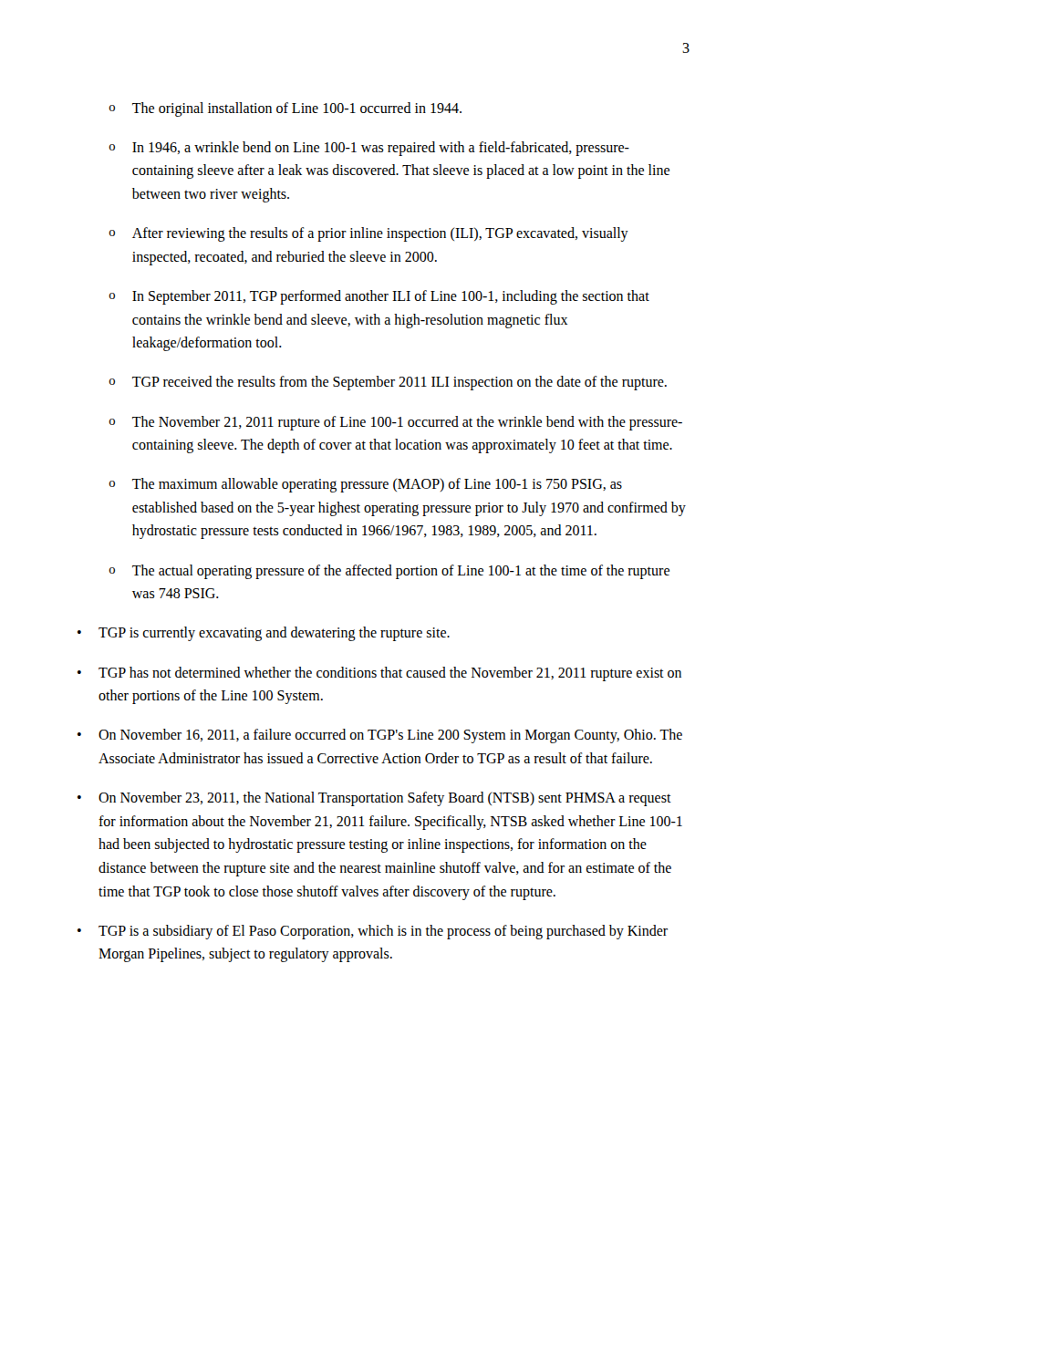3
The original installation of Line 100-1 occurred in 1944.
In 1946, a wrinkle bend on Line 100-1 was repaired with a field-fabricated, pressure-containing sleeve after a leak was discovered. That sleeve is placed at a low point in the line between two river weights.
After reviewing the results of a prior inline inspection (ILI), TGP excavated, visually inspected, recoated, and reburied the sleeve in 2000.
In September 2011, TGP performed another ILI of Line 100-1, including the section that contains the wrinkle bend and sleeve, with a high-resolution magnetic flux leakage/deformation tool.
TGP received the results from the September 2011 ILI inspection on the date of the rupture.
The November 21, 2011 rupture of Line 100-1 occurred at the wrinkle bend with the pressure-containing sleeve. The depth of cover at that location was approximately 10 feet at that time.
The maximum allowable operating pressure (MAOP) of Line 100-1 is 750 PSIG, as established based on the 5-year highest operating pressure prior to July 1970 and confirmed by hydrostatic pressure tests conducted in 1966/1967, 1983, 1989, 2005, and 2011.
The actual operating pressure of the affected portion of Line 100-1 at the time of the rupture was 748 PSIG.
TGP is currently excavating and dewatering the rupture site.
TGP has not determined whether the conditions that caused the November 21, 2011 rupture exist on other portions of the Line 100 System.
On November 16, 2011, a failure occurred on TGP's Line 200 System in Morgan County, Ohio. The Associate Administrator has issued a Corrective Action Order to TGP as a result of that failure.
On November 23, 2011, the National Transportation Safety Board (NTSB) sent PHMSA a request for information about the November 21, 2011 failure. Specifically, NTSB asked whether Line 100-1 had been subjected to hydrostatic pressure testing or inline inspections, for information on the distance between the rupture site and the nearest mainline shutoff valve, and for an estimate of the time that TGP took to close those shutoff valves after discovery of the rupture.
TGP is a subsidiary of El Paso Corporation, which is in the process of being purchased by Kinder Morgan Pipelines, subject to regulatory approvals.